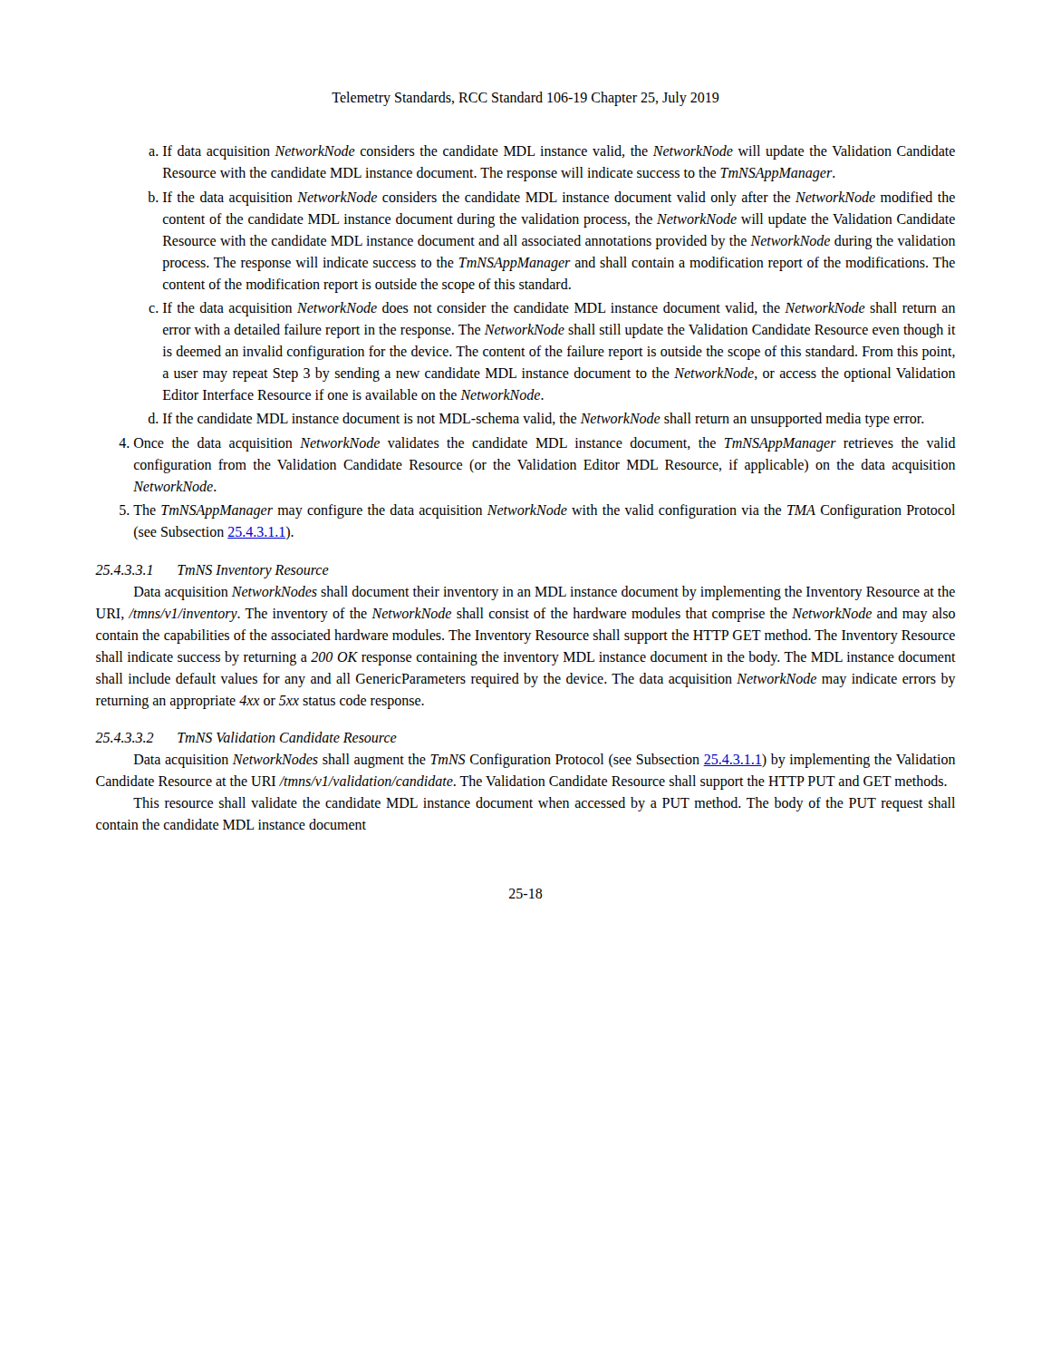Telemetry Standards, RCC Standard 106-19 Chapter 25, July 2019
If data acquisition NetworkNode considers the candidate MDL instance valid, the NetworkNode will update the Validation Candidate Resource with the candidate MDL instance document. The response will indicate success to the TmNSAppManager.
If the data acquisition NetworkNode considers the candidate MDL instance document valid only after the NetworkNode modified the content of the candidate MDL instance document during the validation process, the NetworkNode will update the Validation Candidate Resource with the candidate MDL instance document and all associated annotations provided by the NetworkNode during the validation process. The response will indicate success to the TmNSAppManager and shall contain a modification report of the modifications. The content of the modification report is outside the scope of this standard.
If the data acquisition NetworkNode does not consider the candidate MDL instance document valid, the NetworkNode shall return an error with a detailed failure report in the response. The NetworkNode shall still update the Validation Candidate Resource even though it is deemed an invalid configuration for the device. The content of the failure report is outside the scope of this standard. From this point, a user may repeat Step 3 by sending a new candidate MDL instance document to the NetworkNode, or access the optional Validation Editor Interface Resource if one is available on the NetworkNode.
If the candidate MDL instance document is not MDL-schema valid, the NetworkNode shall return an unsupported media type error.
Once the data acquisition NetworkNode validates the candidate MDL instance document, the TmNSAppManager retrieves the valid configuration from the Validation Candidate Resource (or the Validation Editor MDL Resource, if applicable) on the data acquisition NetworkNode.
The TmNSAppManager may configure the data acquisition NetworkNode with the valid configuration via the TMA Configuration Protocol (see Subsection 25.4.3.1.1).
25.4.3.3.1 TmNS Inventory Resource
Data acquisition NetworkNodes shall document their inventory in an MDL instance document by implementing the Inventory Resource at the URI, /tmns/v1/inventory. The inventory of the NetworkNode shall consist of the hardware modules that comprise the NetworkNode and may also contain the capabilities of the associated hardware modules. The Inventory Resource shall support the HTTP GET method. The Inventory Resource shall indicate success by returning a 200 OK response containing the inventory MDL instance document in the body. The MDL instance document shall include default values for any and all GenericParameters required by the device. The data acquisition NetworkNode may indicate errors by returning an appropriate 4xx or 5xx status code response.
25.4.3.3.2 TmNS Validation Candidate Resource
Data acquisition NetworkNodes shall augment the TmNS Configuration Protocol (see Subsection 25.4.3.1.1) by implementing the Validation Candidate Resource at the URI /tmns/v1/validation/candidate. The Validation Candidate Resource shall support the HTTP PUT and GET methods.
This resource shall validate the candidate MDL instance document when accessed by a PUT method. The body of the PUT request shall contain the candidate MDL instance document
25-18